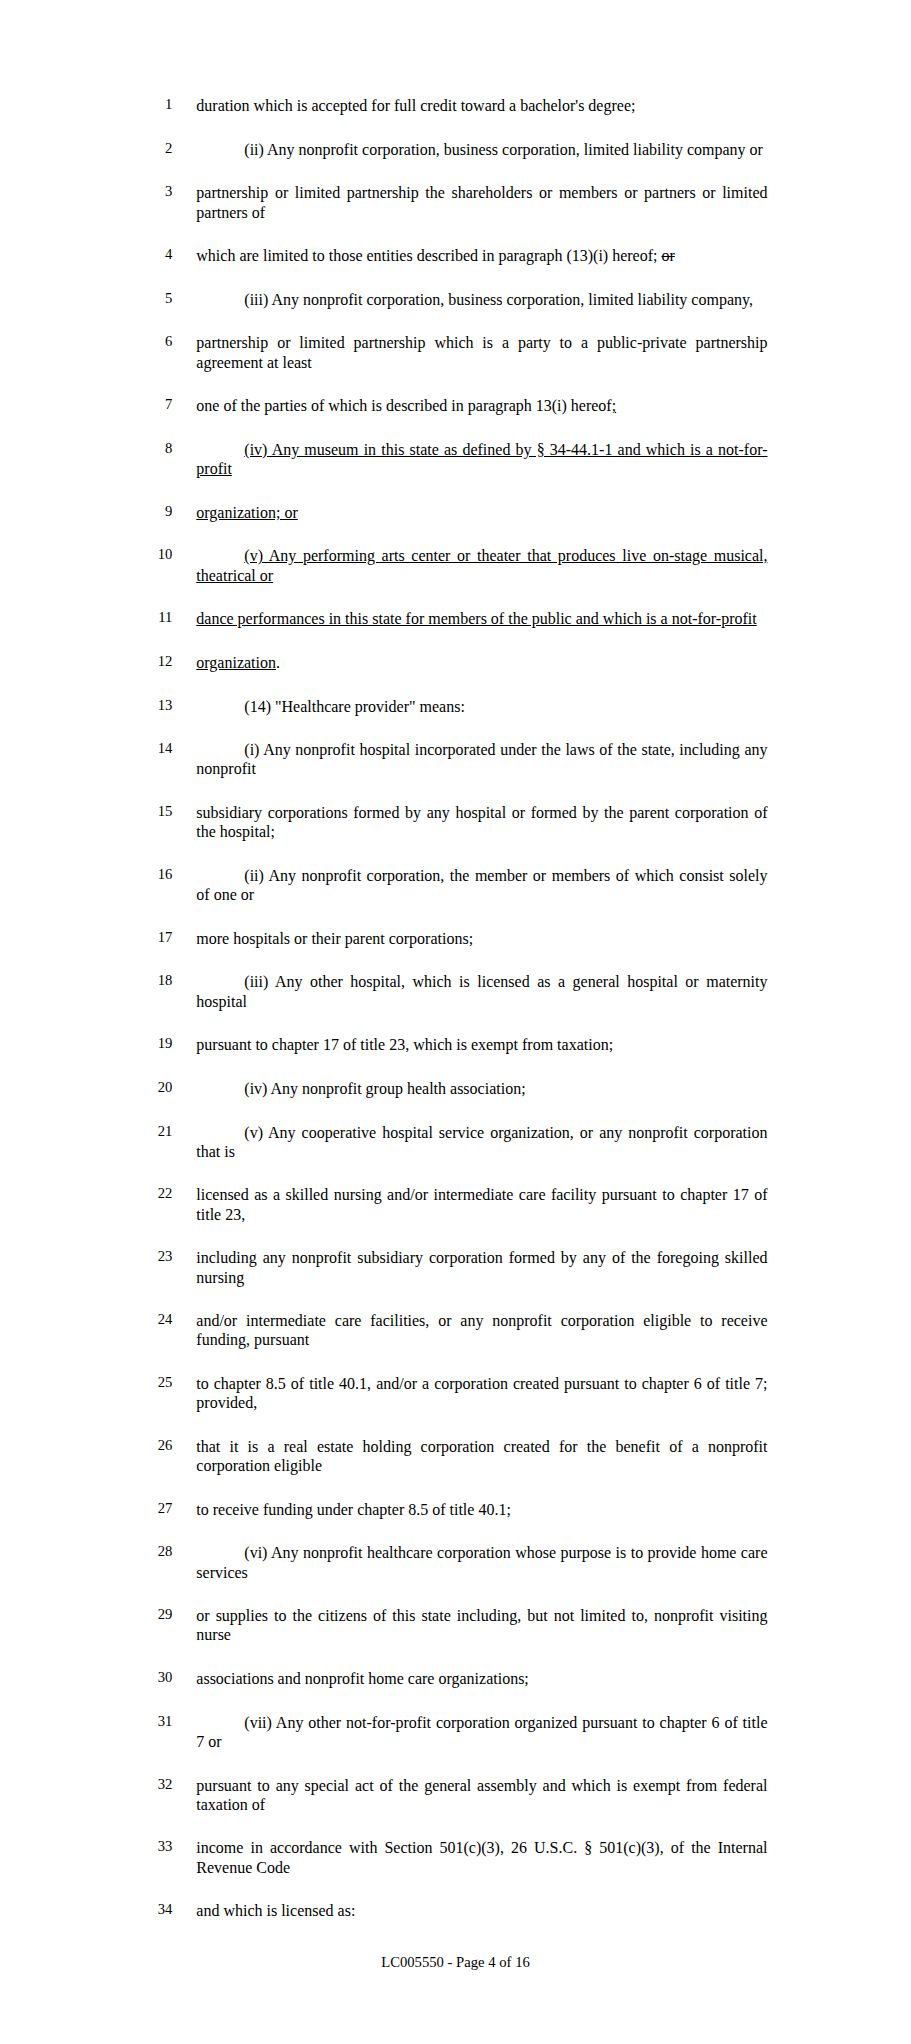duration which is accepted for full credit toward a bachelor's degree;
(ii) Any nonprofit corporation, business corporation, limited liability company or
partnership or limited partnership the shareholders or members or partners or limited partners of
which are limited to those entities described in paragraph (13)(i) hereof; or
(iii) Any nonprofit corporation, business corporation, limited liability company,
partnership or limited partnership which is a party to a public-private partnership agreement at least
one of the parties of which is described in paragraph 13(i) hereof;
(iv) Any museum in this state as defined by § 34-44.1-1 and which is a not-for-profit
organization; or
(v) Any performing arts center or theater that produces live on-stage musical, theatrical or
dance performances in this state for members of the public and which is a not-for-profit
organization.
(14) "Healthcare provider" means:
(i) Any nonprofit hospital incorporated under the laws of the state, including any nonprofit
subsidiary corporations formed by any hospital or formed by the parent corporation of the hospital;
(ii) Any nonprofit corporation, the member or members of which consist solely of one or
more hospitals or their parent corporations;
(iii) Any other hospital, which is licensed as a general hospital or maternity hospital
pursuant to chapter 17 of title 23, which is exempt from taxation;
(iv) Any nonprofit group health association;
(v) Any cooperative hospital service organization, or any nonprofit corporation that is
licensed as a skilled nursing and/or intermediate care facility pursuant to chapter 17 of title 23,
including any nonprofit subsidiary corporation formed by any of the foregoing skilled nursing
and/or intermediate care facilities, or any nonprofit corporation eligible to receive funding, pursuant
to chapter 8.5 of title 40.1, and/or a corporation created pursuant to chapter 6 of title 7; provided,
that it is a real estate holding corporation created for the benefit of a nonprofit corporation eligible
to receive funding under chapter 8.5 of title 40.1;
(vi) Any nonprofit healthcare corporation whose purpose is to provide home care services
or supplies to the citizens of this state including, but not limited to, nonprofit visiting nurse
associations and nonprofit home care organizations;
(vii) Any other not-for-profit corporation organized pursuant to chapter 6 of title 7 or
pursuant to any special act of the general assembly and which is exempt from federal taxation of
income in accordance with Section 501(c)(3), 26 U.S.C. § 501(c)(3), of the Internal Revenue Code
and which is licensed as:
LC005550 - Page 4 of 16